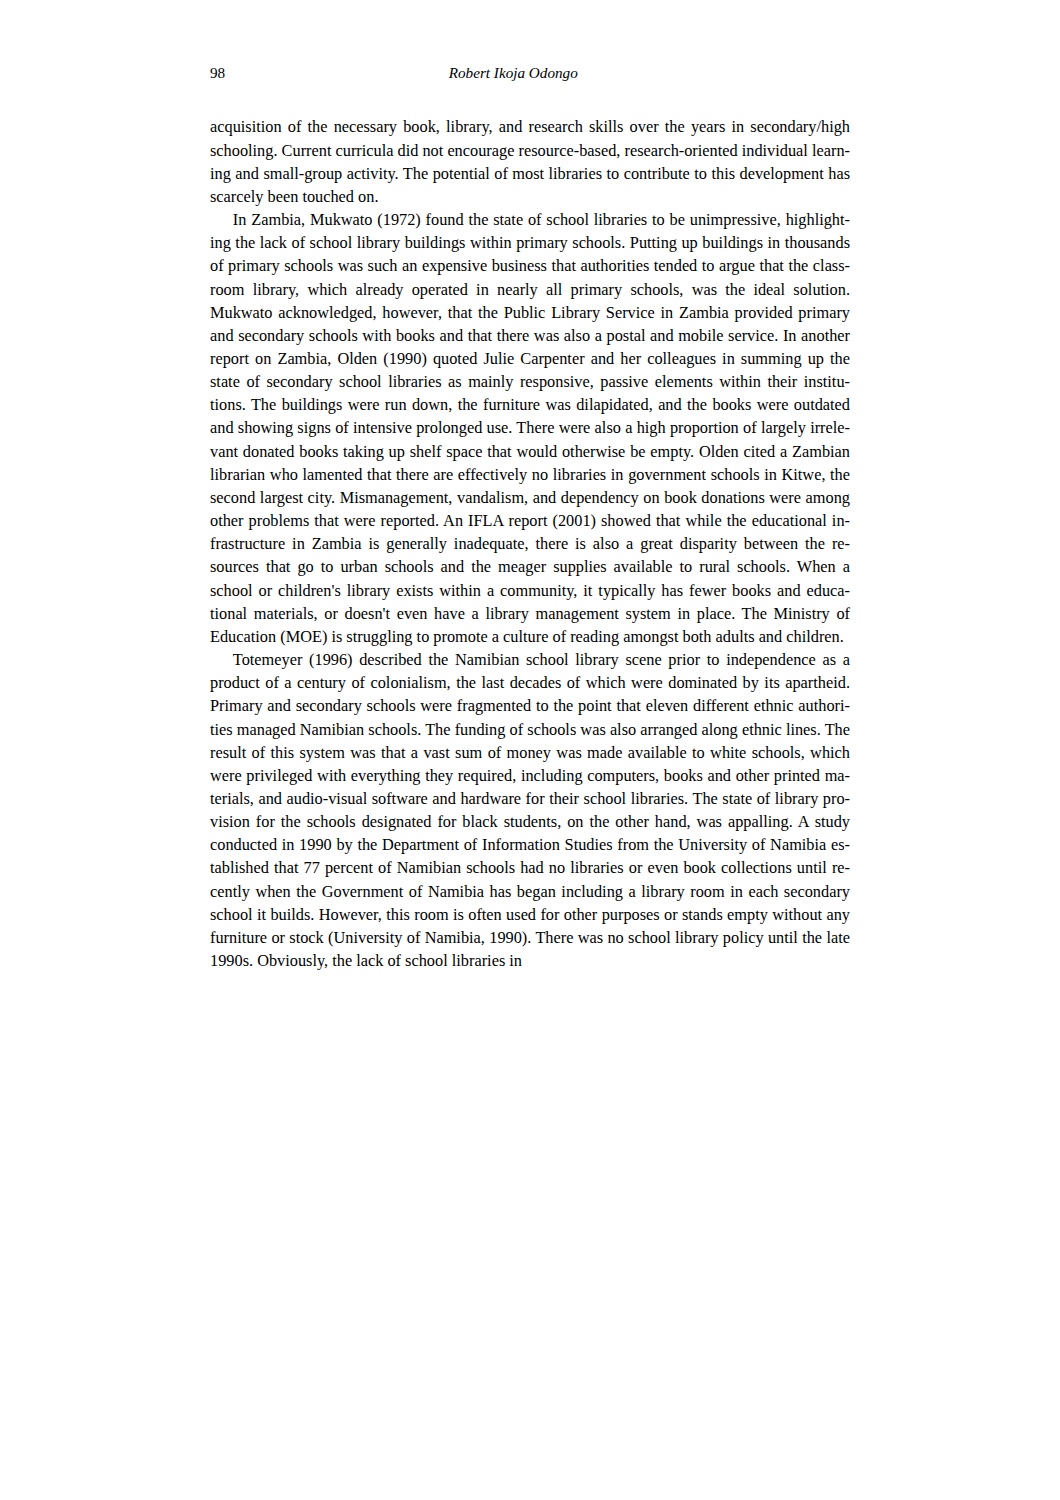98 Robert Ikoja Odongo
acquisition of the necessary book, library, and research skills over the years in secondary/high schooling. Current curricula did not encourage resource-based, research-oriented individual learning and small-group activity. The potential of most libraries to contribute to this development has scarcely been touched on.
In Zambia, Mukwato (1972) found the state of school libraries to be unimpressive, highlighting the lack of school library buildings within primary schools. Putting up buildings in thousands of primary schools was such an expensive business that authorities tended to argue that the classroom library, which already operated in nearly all primary schools, was the ideal solution. Mukwato acknowledged, however, that the Public Library Service in Zambia provided primary and secondary schools with books and that there was also a postal and mobile service. In another report on Zambia, Olden (1990) quoted Julie Carpenter and her colleagues in summing up the state of secondary school libraries as mainly responsive, passive elements within their institutions. The buildings were run down, the furniture was dilapidated, and the books were outdated and showing signs of intensive prolonged use. There were also a high proportion of largely irrelevant donated books taking up shelf space that would otherwise be empty. Olden cited a Zambian librarian who lamented that there are effectively no libraries in government schools in Kitwe, the second largest city. Mismanagement, vandalism, and dependency on book donations were among other problems that were reported. An IFLA report (2001) showed that while the educational infrastructure in Zambia is generally inadequate, there is also a great disparity between the resources that go to urban schools and the meager supplies available to rural schools. When a school or children's library exists within a community, it typically has fewer books and educational materials, or doesn't even have a library management system in place. The Ministry of Education (MOE) is struggling to promote a culture of reading amongst both adults and children.
Totemeyer (1996) described the Namibian school library scene prior to independence as a product of a century of colonialism, the last decades of which were dominated by its apartheid. Primary and secondary schools were fragmented to the point that eleven different ethnic authorities managed Namibian schools. The funding of schools was also arranged along ethnic lines. The result of this system was that a vast sum of money was made available to white schools, which were privileged with everything they required, including computers, books and other printed materials, and audio-visual software and hardware for their school libraries. The state of library provision for the schools designated for black students, on the other hand, was appalling. A study conducted in 1990 by the Department of Information Studies from the University of Namibia established that 77 percent of Namibian schools had no libraries or even book collections until recently when the Government of Namibia has began including a library room in each secondary school it builds. However, this room is often used for other purposes or stands empty without any furniture or stock (University of Namibia, 1990). There was no school library policy until the late 1990s. Obviously, the lack of school libraries in